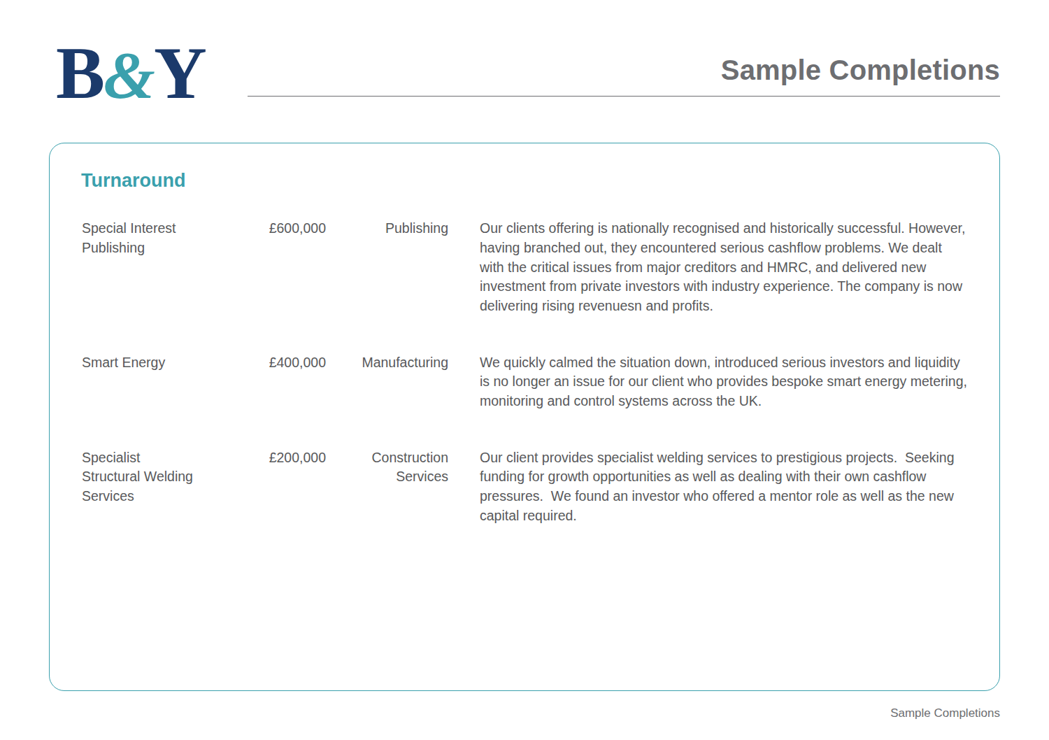B&Y
Sample Completions
Turnaround
| Special Interest Publishing | £600,000 | Publishing | Our clients offering is nationally recognised and historically successful. However, having branched out, they encountered serious cashflow problems. We dealt with the critical issues from major creditors and HMRC, and delivered new investment from private investors with industry experience. The company is now delivering rising revenuesn and profits. |
| Smart Energy | £400,000 | Manufacturing | We quickly calmed the situation down, introduced serious investors and liquidity is no longer an issue for our client who provides bespoke smart energy metering, monitoring and control systems across the UK. |
| Specialist Structural Welding Services | £200,000 | Construction Services | Our client provides specialist welding services to prestigious projects. Seeking funding for growth opportunities as well as dealing with their own cashflow pressures. We found an investor who offered a mentor role as well as the new capital required. |
Sample Completions